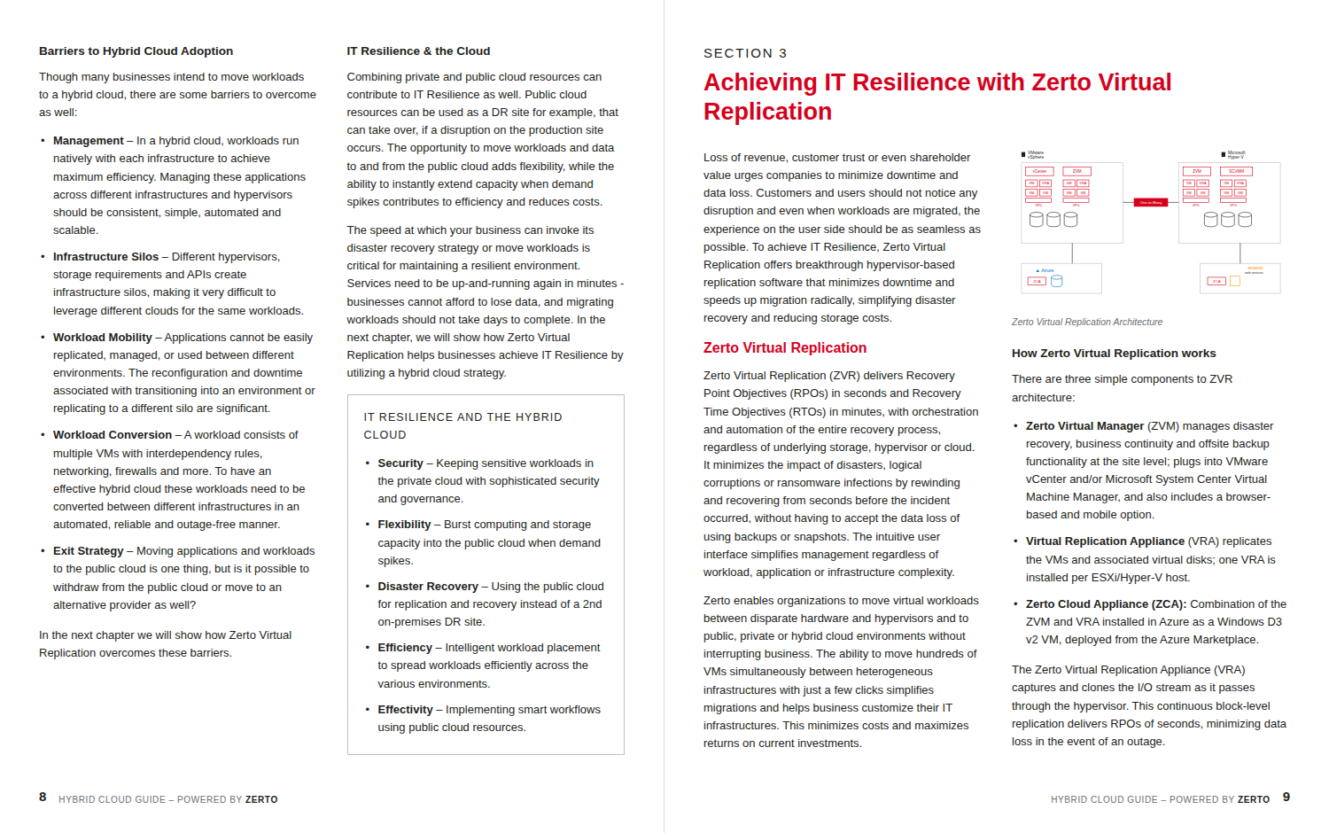Barriers to Hybrid Cloud Adoption
Though many businesses intend to move workloads to a hybrid cloud, there are some barriers to overcome as well:
Management – In a hybrid cloud, workloads run natively with each infrastructure to achieve maximum efficiency. Managing these applications across different infrastructures and hypervisors should be consistent, simple, automated and scalable.
Infrastructure Silos – Different hypervisors, storage requirements and APIs create infrastructure silos, making it very difficult to leverage different clouds for the same workloads.
Workload Mobility – Applications cannot be easily replicated, managed, or used between different environments. The reconfiguration and downtime associated with transitioning into an environment or replicating to a different silo are significant.
Workload Conversion – A workload consists of multiple VMs with interdependency rules, networking, firewalls and more. To have an effective hybrid cloud these workloads need to be converted between different infrastructures in an automated, reliable and outage-free manner.
Exit Strategy – Moving applications and workloads to the public cloud is one thing, but is it possible to withdraw from the public cloud or move to an alternative provider as well?
In the next chapter we will show how Zerto Virtual Replication overcomes these barriers.
IT Resilience & the Cloud
Combining private and public cloud resources can contribute to IT Resilience as well. Public cloud resources can be used as a DR site for example, that can take over, if a disruption on the production site occurs. The opportunity to move workloads and data to and from the public cloud adds flexibility, while the ability to instantly extend capacity when demand spikes contributes to efficiency and reduces costs.
The speed at which your business can invoke its disaster recovery strategy or move workloads is critical for maintaining a resilient environment. Services need to be up-and-running again in minutes - businesses cannot afford to lose data, and migrating workloads should not take days to complete. In the next chapter, we will show how Zerto Virtual Replication helps businesses achieve IT Resilience by utilizing a hybrid cloud strategy.
IT Resilience and the Hybrid Cloud
Security – Keeping sensitive workloads in the private cloud with sophisticated security and governance.
Flexibility – Burst computing and storage capacity into the public cloud when demand spikes.
Disaster Recovery – Using the public cloud for replication and recovery instead of a 2nd on-premises DR site.
Efficiency – Intelligent workload placement to spread workloads efficiently across the various environments.
Effectivity – Implementing smart workflows using public cloud resources.
8 Hybrid Cloud Guide – Powered by ZERTO
Section 3
Achieving IT Resilience with Zerto Virtual Replication
Loss of revenue, customer trust or even shareholder value urges companies to minimize downtime and data loss. Customers and users should not notice any disruption and even when workloads are migrated, the experience on the user side should be as seamless as possible. To achieve IT Resilience, Zerto Virtual Replication offers breakthrough hypervisor-based replication software that minimizes downtime and speeds up migration radically, simplifying disaster recovery and reducing storage costs.
Zerto Virtual Replication
Zerto Virtual Replication (ZVR) delivers Recovery Point Objectives (RPOs) in seconds and Recovery Time Objectives (RTOs) in minutes, with orchestration and automation of the entire recovery process, regardless of underlying storage, hypervisor or cloud. It minimizes the impact of disasters, logical corruptions or ransomware infections by rewinding and recovering from seconds before the incident occurred, without having to accept the data loss of using backups or snapshots. The intuitive user interface simplifies management regardless of workload, application or infrastructure complexity.
Zerto enables organizations to move virtual workloads between disparate hardware and hypervisors and to public, private or hybrid cloud environments without interrupting business. The ability to move hundreds of VMs simultaneously between heterogeneous infrastructures with just a few clicks simplifies migrations and helps business customize their IT infrastructures. This minimizes costs and maximizes returns on current investments.
VMware vSphere Microsoft Hyper-V vCenter ZVM VM VRA VM VRA VM VM VM VM VPG VPG ZVM SCVMM VM VRA VM VRA VM VM VM VM VPG VPG One-to-Many ▲ Azure ZCA amazon web services ZCA
Zerto Virtual Replication Architecture
How Zerto Virtual Replication works
There are three simple components to ZVR architecture:
Zerto Virtual Manager (ZVM) manages disaster recovery, business continuity and offsite backup functionality at the site level; plugs into VMware vCenter and/or Microsoft System Center Virtual Machine Manager, and also includes a browser-based and mobile option.
Virtual Replication Appliance (VRA) replicates the VMs and associated virtual disks; one VRA is installed per ESXi/Hyper-V host.
Zerto Cloud Appliance (ZCA): Combination of the ZVM and VRA installed in Azure as a Windows D3 v2 VM, deployed from the Azure Marketplace.
The Zerto Virtual Replication Appliance (VRA) captures and clones the I/O stream as it passes through the hypervisor. This continuous block-level replication delivers RPOs of seconds, minimizing data loss in the event of an outage.
Hybrid Cloud Guide – Powered by ZERTO 9